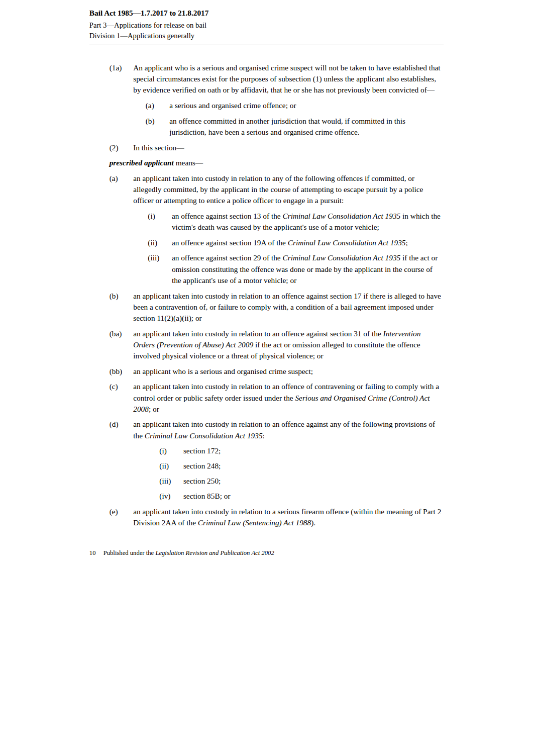Bail Act 1985—1.7.2017 to 21.8.2017
Part 3—Applications for release on bail
Division 1—Applications generally
(1a) An applicant who is a serious and organised crime suspect will not be taken to have established that special circumstances exist for the purposes of subsection (1) unless the applicant also establishes, by evidence verified on oath or by affidavit, that he or she has not previously been convicted of—
(a) a serious and organised crime offence; or
(b) an offence committed in another jurisdiction that would, if committed in this jurisdiction, have been a serious and organised crime offence.
(2) In this section—
prescribed applicant means—
(a) an applicant taken into custody in relation to any of the following offences if committed, or allegedly committed, by the applicant in the course of attempting to escape pursuit by a police officer or attempting to entice a police officer to engage in a pursuit:
(i) an offence against section 13 of the Criminal Law Consolidation Act 1935 in which the victim's death was caused by the applicant's use of a motor vehicle;
(ii) an offence against section 19A of the Criminal Law Consolidation Act 1935;
(iii) an offence against section 29 of the Criminal Law Consolidation Act 1935 if the act or omission constituting the offence was done or made by the applicant in the course of the applicant's use of a motor vehicle; or
(b) an applicant taken into custody in relation to an offence against section 17 if there is alleged to have been a contravention of, or failure to comply with, a condition of a bail agreement imposed under section 11(2)(a)(ii); or
(ba) an applicant taken into custody in relation to an offence against section 31 of the Intervention Orders (Prevention of Abuse) Act 2009 if the act or omission alleged to constitute the offence involved physical violence or a threat of physical violence; or
(bb) an applicant who is a serious and organised crime suspect;
(c) an applicant taken into custody in relation to an offence of contravening or failing to comply with a control order or public safety order issued under the Serious and Organised Crime (Control) Act 2008; or
(d) an applicant taken into custody in relation to an offence against any of the following provisions of the Criminal Law Consolidation Act 1935:
(i) section 172;
(ii) section 248;
(iii) section 250;
(iv) section 85B; or
(e) an applicant taken into custody in relation to a serious firearm offence (within the meaning of Part 2 Division 2AA of the Criminal Law (Sentencing) Act 1988).
10 Published under the Legislation Revision and Publication Act 2002